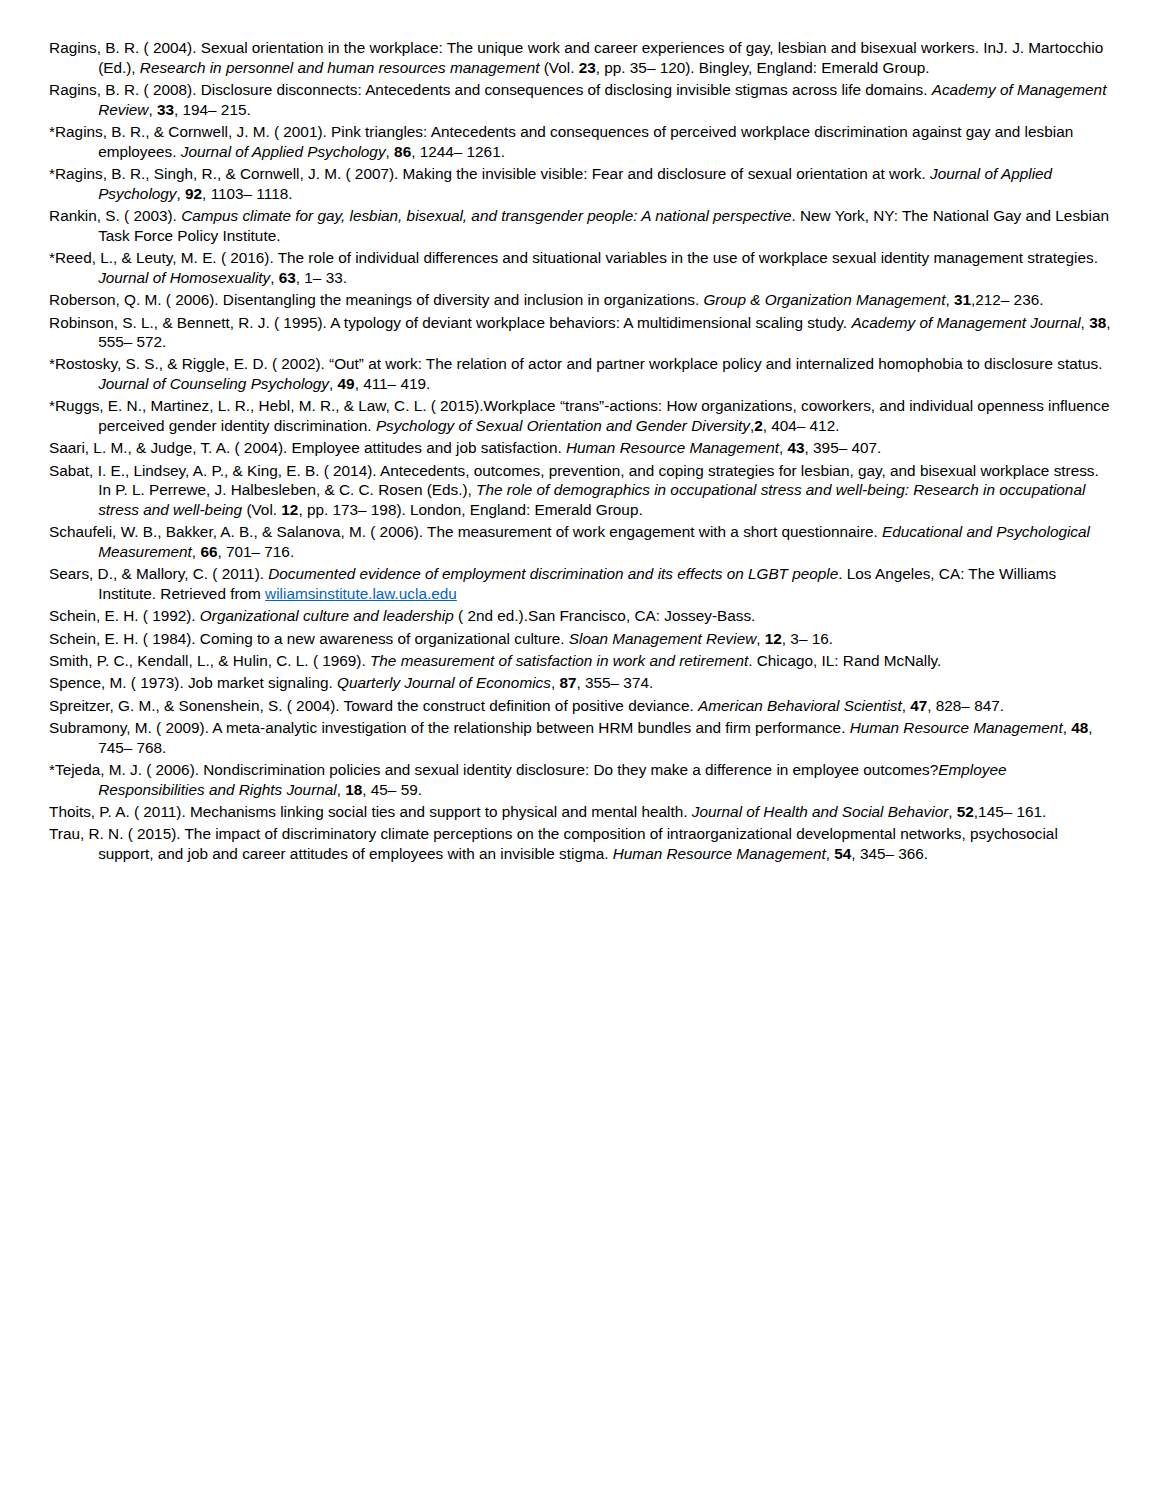Ragins, B. R. ( 2004). Sexual orientation in the workplace: The unique work and career experiences of gay, lesbian and bisexual workers. InJ. J. Martocchio (Ed.), Research in personnel and human resources management (Vol. 23, pp. 35– 120). Bingley, England: Emerald Group.
Ragins, B. R. ( 2008). Disclosure disconnects: Antecedents and consequences of disclosing invisible stigmas across life domains. Academy of Management Review, 33, 194– 215.
*Ragins, B. R., & Cornwell, J. M. ( 2001). Pink triangles: Antecedents and consequences of perceived workplace discrimination against gay and lesbian employees. Journal of Applied Psychology, 86, 1244– 1261.
*Ragins, B. R., Singh, R., & Cornwell, J. M. ( 2007). Making the invisible visible: Fear and disclosure of sexual orientation at work. Journal of Applied Psychology, 92, 1103– 1118.
Rankin, S. ( 2003). Campus climate for gay, lesbian, bisexual, and transgender people: A national perspective. New York, NY: The National Gay and Lesbian Task Force Policy Institute.
*Reed, L., & Leuty, M. E. ( 2016). The role of individual differences and situational variables in the use of workplace sexual identity management strategies. Journal of Homosexuality, 63, 1– 33.
Roberson, Q. M. ( 2006). Disentangling the meanings of diversity and inclusion in organizations. Group & Organization Management, 31,212– 236.
Robinson, S. L., & Bennett, R. J. ( 1995). A typology of deviant workplace behaviors: A multidimensional scaling study. Academy of Management Journal, 38, 555– 572.
*Rostosky, S. S., & Riggle, E. D. ( 2002). “Out” at work: The relation of actor and partner workplace policy and internalized homophobia to disclosure status. Journal of Counseling Psychology, 49, 411– 419.
*Ruggs, E. N., Martinez, L. R., Hebl, M. R., & Law, C. L. ( 2015).Workplace “trans”-actions: How organizations, coworkers, and individual openness influence perceived gender identity discrimination. Psychology of Sexual Orientation and Gender Diversity,2, 404– 412.
Saari, L. M., & Judge, T. A. ( 2004). Employee attitudes and job satisfaction. Human Resource Management, 43, 395– 407.
Sabat, I. E., Lindsey, A. P., & King, E. B. ( 2014). Antecedents, outcomes, prevention, and coping strategies for lesbian, gay, and bisexual workplace stress. In P. L. Perrewe, J. Halbesleben, & C. C. Rosen (Eds.), The role of demographics in occupational stress and well-being: Research in occupational stress and well-being (Vol. 12, pp. 173– 198). London, England: Emerald Group.
Schaufeli, W. B., Bakker, A. B., & Salanova, M. ( 2006). The measurement of work engagement with a short questionnaire. Educational and Psychological Measurement, 66, 701– 716.
Sears, D., & Mallory, C. ( 2011). Documented evidence of employment discrimination and its effects on LGBT people. Los Angeles, CA: The Williams Institute. Retrieved from wiliamsinstitute.law.ucla.edu
Schein, E. H. ( 1992). Organizational culture and leadership ( 2nd ed.).San Francisco, CA: Jossey-Bass.
Schein, E. H. ( 1984). Coming to a new awareness of organizational culture. Sloan Management Review, 12, 3– 16.
Smith, P. C., Kendall, L., & Hulin, C. L. ( 1969). The measurement of satisfaction in work and retirement. Chicago, IL: Rand McNally.
Spence, M. ( 1973). Job market signaling. Quarterly Journal of Economics, 87, 355– 374.
Spreitzer, G. M., & Sonenshein, S. ( 2004). Toward the construct definition of positive deviance. American Behavioral Scientist, 47, 828– 847.
Subramony, M. ( 2009). A meta-analytic investigation of the relationship between HRM bundles and firm performance. Human Resource Management, 48, 745– 768.
*Tejeda, M. J. ( 2006). Nondiscrimination policies and sexual identity disclosure: Do they make a difference in employee outcomes?Employee Responsibilities and Rights Journal, 18, 45– 59.
Thoits, P. A. ( 2011). Mechanisms linking social ties and support to physical and mental health. Journal of Health and Social Behavior, 52,145– 161.
Trau, R. N. ( 2015). The impact of discriminatory climate perceptions on the composition of intraorganizational developmental networks, psychosocial support, and job and career attitudes of employees with an invisible stigma. Human Resource Management, 54, 345– 366.